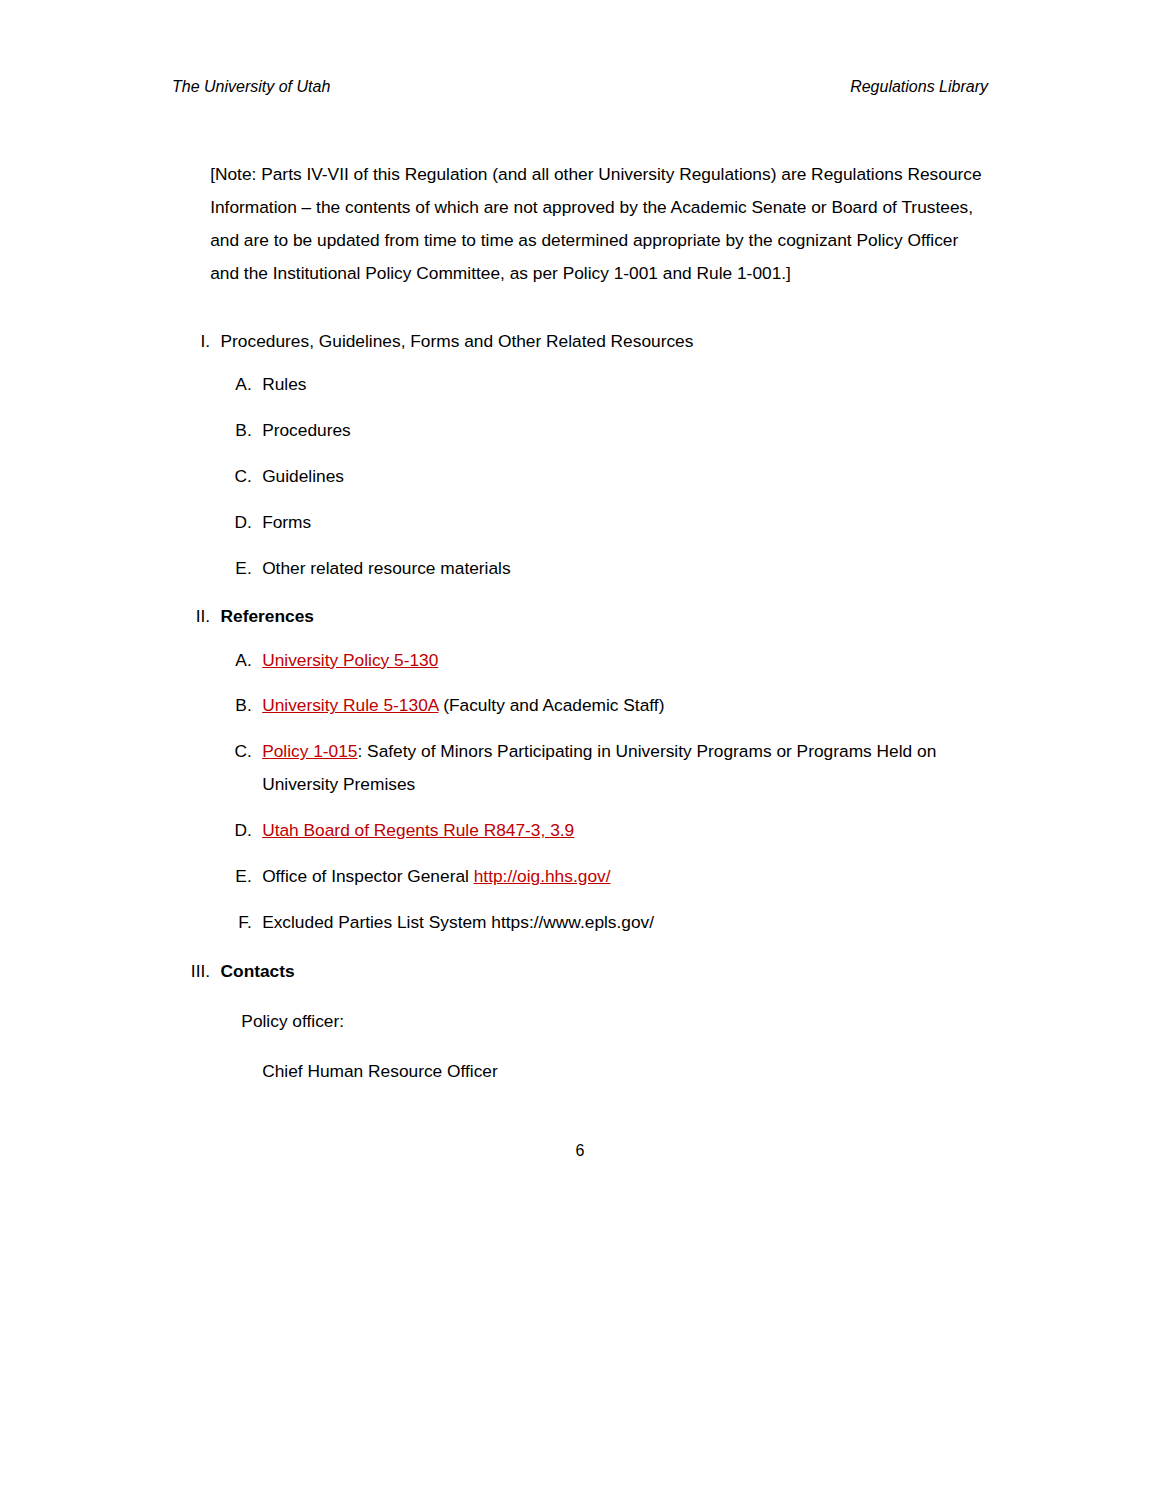The University of Utah Regulations Library
[Note: Parts IV-VII of this Regulation (and all other University Regulations) are Regulations Resource Information – the contents of which are not approved by the Academic Senate or Board of Trustees, and are to be updated from time to time as determined appropriate by the cognizant Policy Officer and the Institutional Policy Committee, as per Policy 1-001 and Rule 1-001.]
Procedures, Guidelines, Forms and Other Related Resources
Rules
Procedures
Guidelines
Forms
Other related resource materials
References
University Policy 5-130
University Rule 5-130A (Faculty and Academic Staff)
Policy 1-015: Safety of Minors Participating in University Programs or Programs Held on University Premises
Utah Board of Regents Rule R847-3, 3.9
Office of Inspector General http://oig.hhs.gov/
Excluded Parties List System https://www.epls.gov/
Contacts
Policy officer:
Chief Human Resource Officer
6